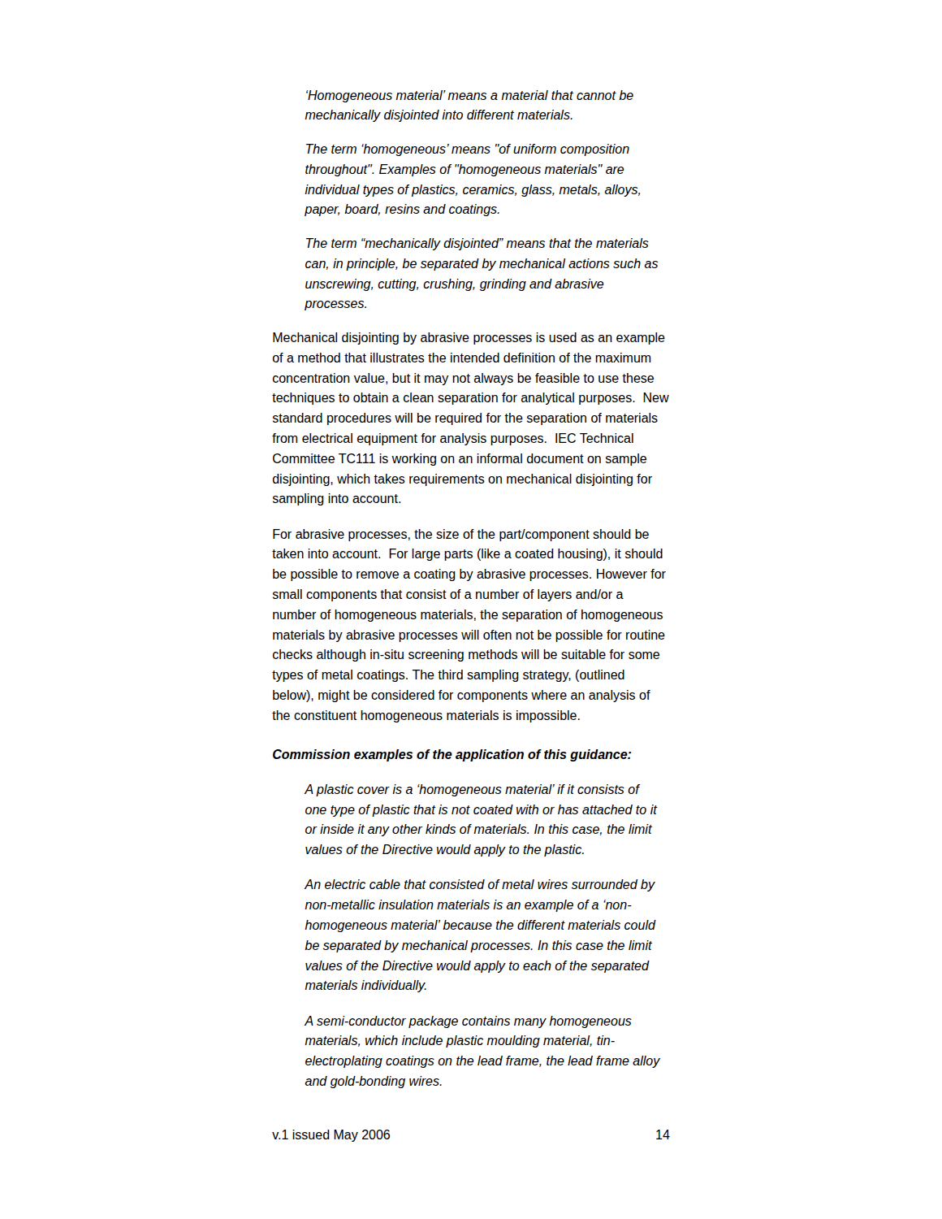‘Homogeneous material’ means a material that cannot be mechanically disjointed into different materials.
The term ‘homogeneous’ means "of uniform composition throughout". Examples of "homogeneous materials" are individual types of plastics, ceramics, glass, metals, alloys, paper, board, resins and coatings.
The term “mechanically disjointed” means that the materials can, in principle, be separated by mechanical actions such as unscrewing, cutting, crushing, grinding and abrasive processes.
Mechanical disjointing by abrasive processes is used as an example of a method that illustrates the intended definition of the maximum concentration value, but it may not always be feasible to use these techniques to obtain a clean separation for analytical purposes. New standard procedures will be required for the separation of materials from electrical equipment for analysis purposes. IEC Technical Committee TC111 is working on an informal document on sample disjointing, which takes requirements on mechanical disjointing for sampling into account.
For abrasive processes, the size of the part/component should be taken into account. For large parts (like a coated housing), it should be possible to remove a coating by abrasive processes. However for small components that consist of a number of layers and/or a number of homogeneous materials, the separation of homogeneous materials by abrasive processes will often not be possible for routine checks although in-situ screening methods will be suitable for some types of metal coatings. The third sampling strategy, (outlined below), might be considered for components where an analysis of the constituent homogeneous materials is impossible.
Commission examples of the application of this guidance:
A plastic cover is a ‘homogeneous material’ if it consists of one type of plastic that is not coated with or has attached to it or inside it any other kinds of materials. In this case, the limit values of the Directive would apply to the plastic.
An electric cable that consisted of metal wires surrounded by non-metallic insulation materials is an example of a ‘non-homogeneous material’ because the different materials could be separated by mechanical processes. In this case the limit values of the Directive would apply to each of the separated materials individually.
A semi-conductor package contains many homogeneous materials, which include plastic moulding material, tin-electroplating coatings on the lead frame, the lead frame alloy and gold-bonding wires.
v.1 issued May 2006 14